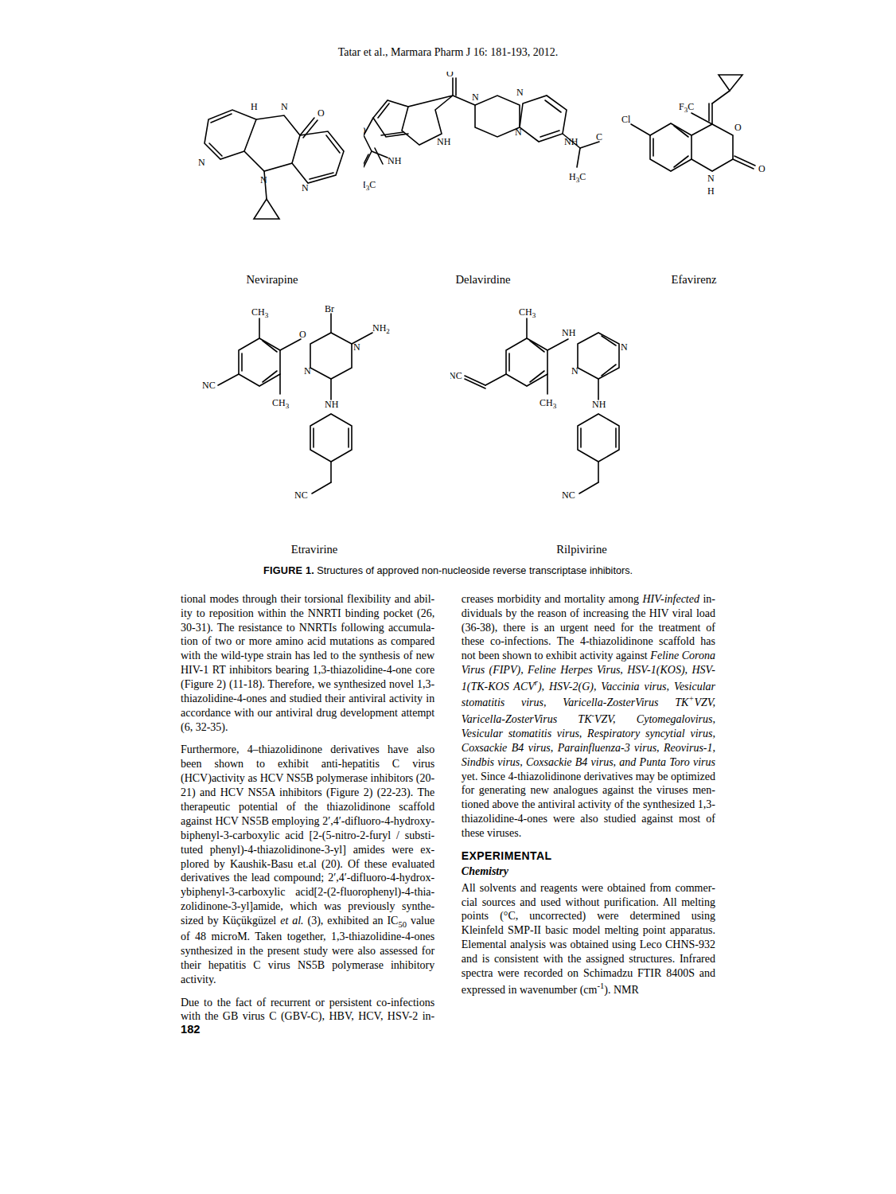Tatar et al., Marmara Pharm J 16: 181-193, 2012.
H N O N N N
Nevirapine
N N N O NH O O NH H3C NH CH3 H3C
Delavirdine
F3C Cl O O N H
Efavirenz
CH3 CH3 NC O Br NH2 N N NH NC
Etravirine
CH3 CH3 NC NH N N NH NC
Rilpivirine
FIGURE 1. Structures of approved non-nucleoside reverse transcriptase inhibitors.
tional modes through their torsional flexibility and ability to reposition within the NNRTI binding pocket (26, 30-31). The resistance to NNRTIs following accumulation of two or more amino acid mutations as compared with the wild-type strain has led to the synthesis of new HIV-1 RT inhibitors bearing 1,3-thiazolidine-4-one core (Figure 2) (11-18). Therefore, we synthesized novel 1,3-thiazolidine-4-ones and studied their antiviral activity in accordance with our antiviral drug development attempt (6, 32-35).
Furthermore, 4–thiazolidinone derivatives have also been shown to exhibit anti-hepatitis C virus (HCV)activity as HCV NS5B polymerase inhibitors (20-21) and HCV NS5A inhibitors (Figure 2) (22-23). The therapeutic potential of the thiazolidinone scaffold against HCV NS5B employing 2′,4′-difluoro-4-hydroxybiphenyl-3-carboxylic acid [2-(5-nitro-2-furyl / substituted phenyl)-4-thiazolidinone-3-yl] amides were explored by Kaushik-Basu et.al (20). Of these evaluated derivatives the lead compound; 2′,4′-difluoro-4-hydroxybiphenyl-3-carboxylic acid[2-(2-fluorophenyl)-4-thiazolidinone-3-yl]amide, which was previously synthesized by Küçükgüzel et al. (3), exhibited an IC50 value of 48 microM. Taken together, 1,3-thiazolidine-4-ones synthesized in the present study were also assessed for their hepatitis C virus NS5B polymerase inhibitory activity.
Due to the fact of recurrent or persistent co-infections with the GB virus C (GBV-C), HBV, HCV, HSV-2 increases morbidity and mortality among HIV-infected individuals by the reason of increasing the HIV viral load (36-38), there is an urgent need for the treatment of these co-infections. The 4-thiazolidinone scaffold has not been shown to exhibit activity against Feline Corona Virus (FIPV), Feline Herpes Virus, HSV-1(KOS), HSV-1(TK-KOS ACVr), HSV-2(G), Vaccinia virus, Vesicular stomatitis virus, Varicella-ZosterVirus TK+VZV, Varicella-ZosterVirus TK-VZV, Cytomegalovirus, Vesicular stomatitis virus, Respiratory syncytial virus, Coxsackie B4 virus, Parainfluenza-3 virus, Reovirus-1, Sindbis virus, Coxsackie B4 virus, and Punta Toro virus yet. Since 4-thiazolidinone derivatives may be optimized for generating new analogues against the viruses mentioned above the antiviral activity of the synthesized 1,3-thiazolidine-4-ones were also studied against most of these viruses.
EXPERIMENTAL
Chemistry
All solvents and reagents were obtained from commercial sources and used without purification. All melting points (°C, uncorrected) were determined using Kleinfeld SMP-II basic model melting point apparatus. Elemental analysis was obtained using Leco CHNS-932 and is consistent with the assigned structures. Infrared spectra were recorded on Schimadzu FTIR 8400S and expressed in wavenumber (cm-1). NMR
182